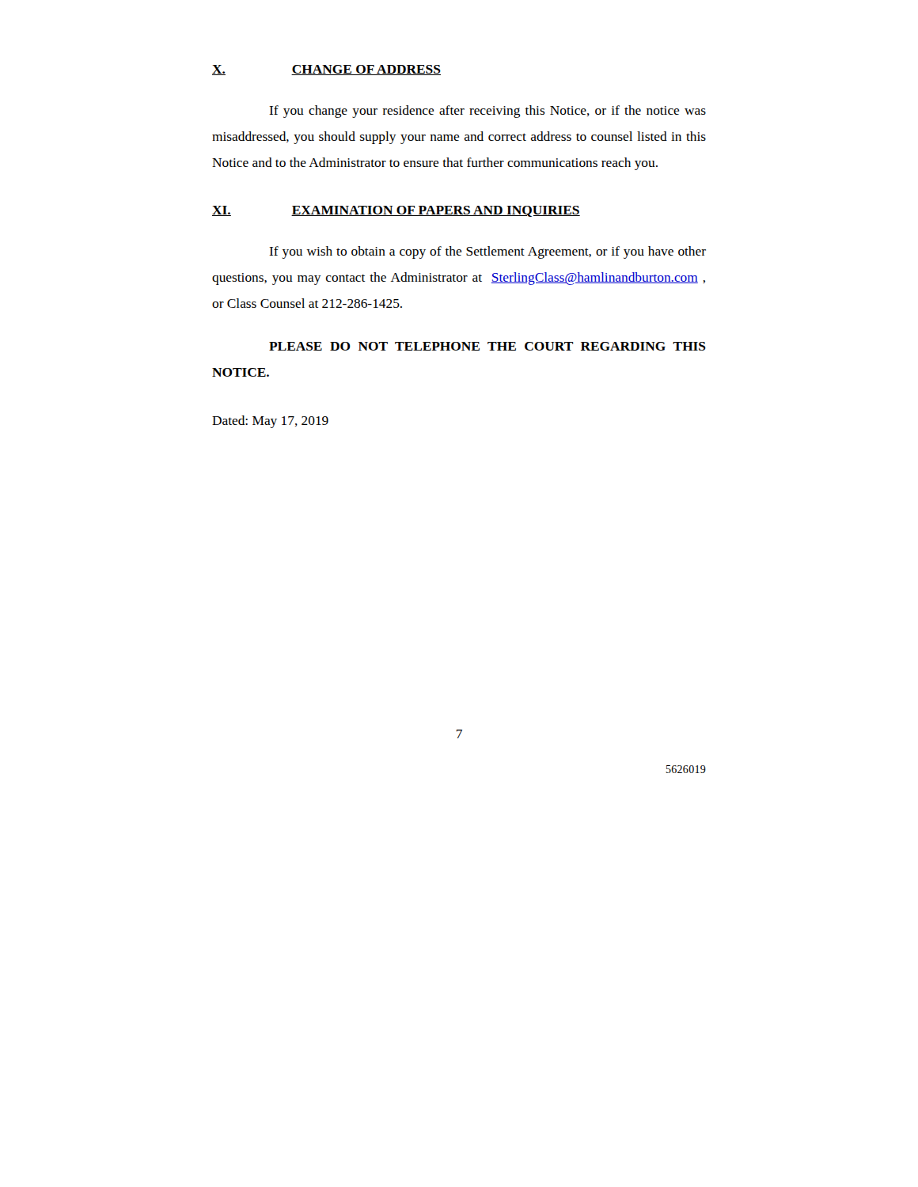X. CHANGE OF ADDRESS
If you change your residence after receiving this Notice, or if the notice was misaddressed, you should supply your name and correct address to counsel listed in this Notice and to the Administrator to ensure that further communications reach you.
XI. EXAMINATION OF PAPERS AND INQUIRIES
If you wish to obtain a copy of the Settlement Agreement, or if you have other questions, you may contact the Administrator at SterlingClass@hamlinandburton.com , or Class Counsel at 212-286-1425.
PLEASE DO NOT TELEPHONE THE COURT REGARDING THIS NOTICE.
Dated: May 17, 2019
7
5626019